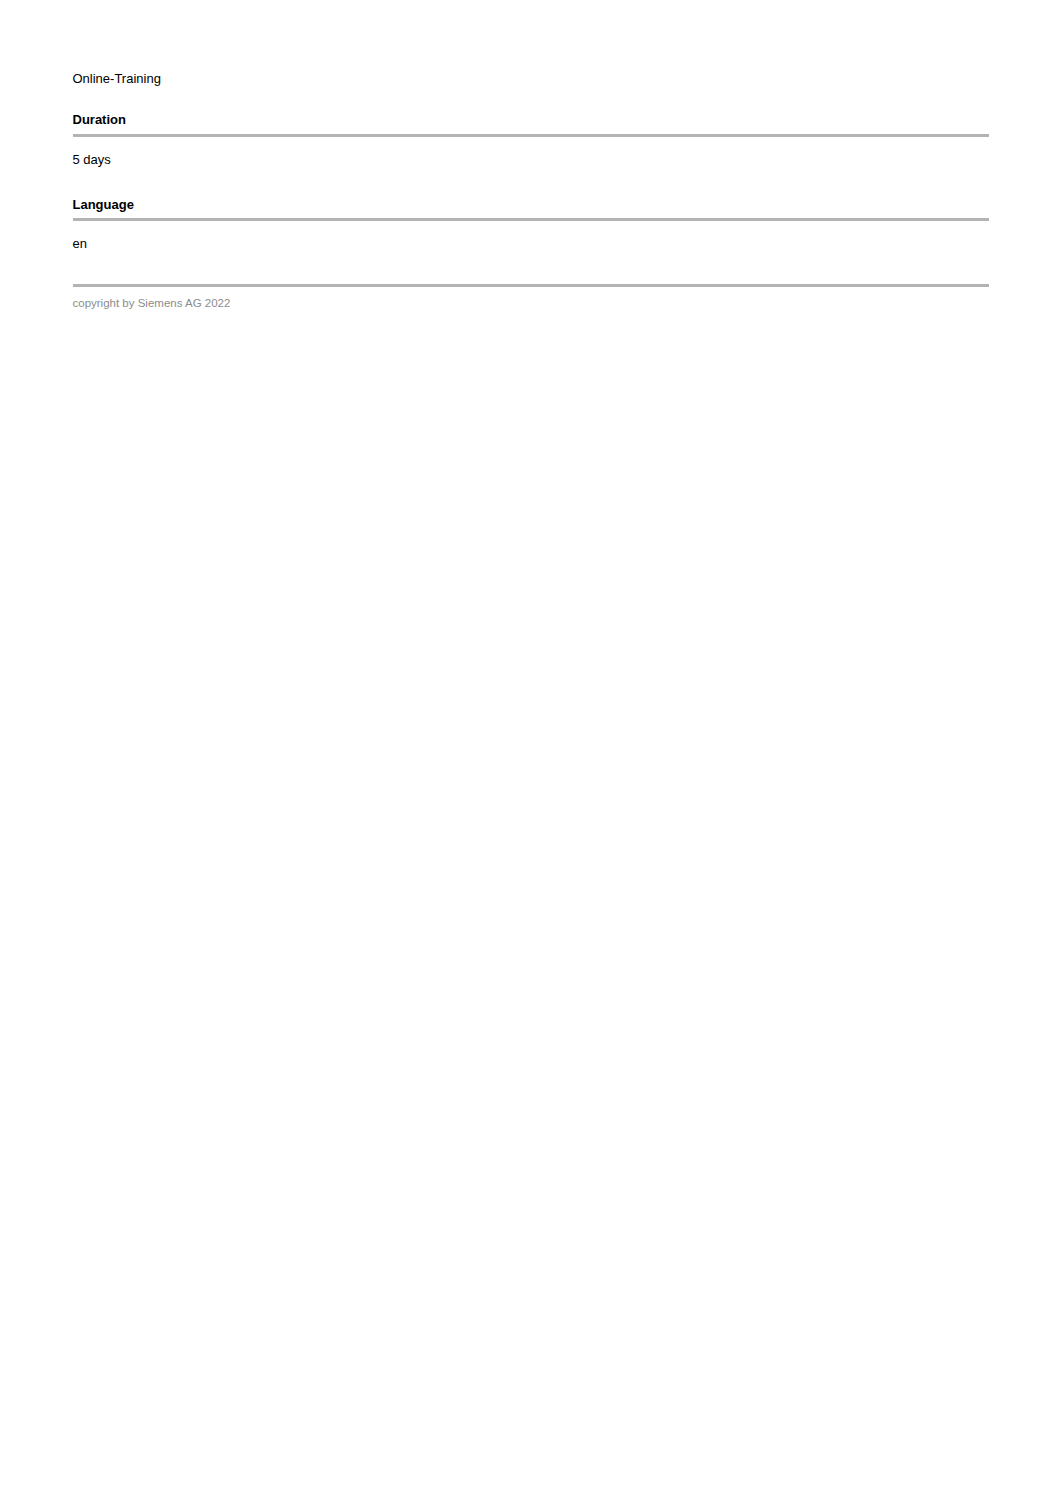Online-Training
Duration
5 days
Language
en
copyright by Siemens AG 2022